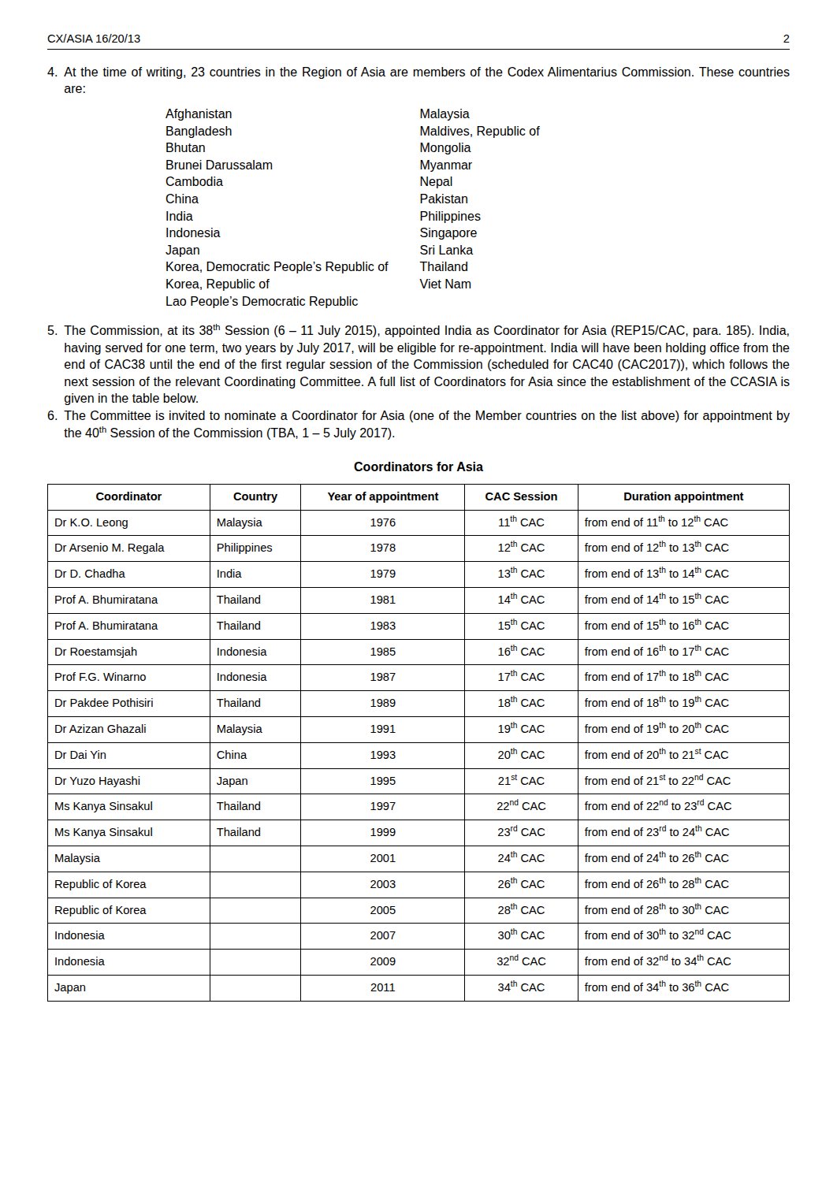CX/ASIA 16/20/13 2
4. At the time of writing, 23 countries in the Region of Asia are members of the Codex Alimentarius Commission. These countries are:
| Afghanistan | Malaysia |
| Bangladesh | Maldives, Republic of |
| Bhutan | Mongolia |
| Brunei Darussalam | Myanmar |
| Cambodia | Nepal |
| China | Pakistan |
| India | Philippines |
| Indonesia | Singapore |
| Japan | Sri Lanka |
| Korea, Democratic People’s Republic of | Thailand |
| Korea, Republic of | Viet Nam |
| Lao People’s Democratic Republic | |
5. The Commission, at its 38th Session (6 – 11 July 2015), appointed India as Coordinator for Asia (REP15/CAC, para. 185). India, having served for one term, two years by July 2017, will be eligible for re-appointment. India will have been holding office from the end of CAC38 until the end of the first regular session of the Commission (scheduled for CAC40 (CAC2017)), which follows the next session of the relevant Coordinating Committee. A full list of Coordinators for Asia since the establishment of the CCASIA is given in the table below.
6. The Committee is invited to nominate a Coordinator for Asia (one of the Member countries on the list above) for appointment by the 40th Session of the Commission (TBA, 1 – 5 July 2017).
Coordinators for Asia
| Coordinator | Country | Year of appointment | CAC Session | Duration appointment |
| --- | --- | --- | --- | --- |
| Dr K.O. Leong | Malaysia | 1976 | 11 th CAC | from end of 11 th to 12 th CAC |
| Dr Arsenio M. Regala | Philippines | 1978 | 12 th CAC | from end of 12 th to 13 th CAC |
| Dr D. Chadha | India | 1979 | 13 th CAC | from end of 13 th to 14 th CAC |
| Prof A. Bhumiratana | Thailand | 1981 | 14 th CAC | from end of 14 th to 15 th CAC |
| Prof A. Bhumiratana | Thailand | 1983 | 15 th CAC | from end of 15 th to 16 th CAC |
| Dr Roestamsjah | Indonesia | 1985 | 16 th CAC | from end of 16 th to 17 th CAC |
| Prof F.G. Winarno | Indonesia | 1987 | 17 th CAC | from end of 17 th to 18 th CAC |
| Dr Pakdee Pothisiri | Thailand | 1989 | 18 th CAC | from end of 18 th to 19 th CAC |
| Dr Azizan Ghazali | Malaysia | 1991 | 19 th CAC | from end of 19 th to 20 th CAC |
| Dr Dai Yin | China | 1993 | 20 th CAC | from end of 20 th to 21 st CAC |
| Dr Yuzo Hayashi | Japan | 1995 | 21 st CAC | from end of 21 st to 22 nd CAC |
| Ms Kanya Sinsakul | Thailand | 1997 | 22 nd CAC | from end of 22 nd to 23 rd CAC |
| Ms Kanya Sinsakul | Thailand | 1999 | 23 rd CAC | from end of 23 rd to 24 th CAC |
| Malaysia | | 2001 | 24 th CAC | from end of 24 th to 26 th CAC |
| Republic of Korea | | 2003 | 26 th CAC | from end of 26 th to 28 th CAC |
| Republic of Korea | | 2005 | 28 th CAC | from end of 28 th to 30 th CAC |
| Indonesia | | 2007 | 30 th CAC | from end of 30 th to 32 nd CAC |
| Indonesia | | 2009 | 32 nd CAC | from end of 32 nd to 34 th CAC |
| Japan | | 2011 | 34 th CAC | from end of 34 th to 36 th CAC |